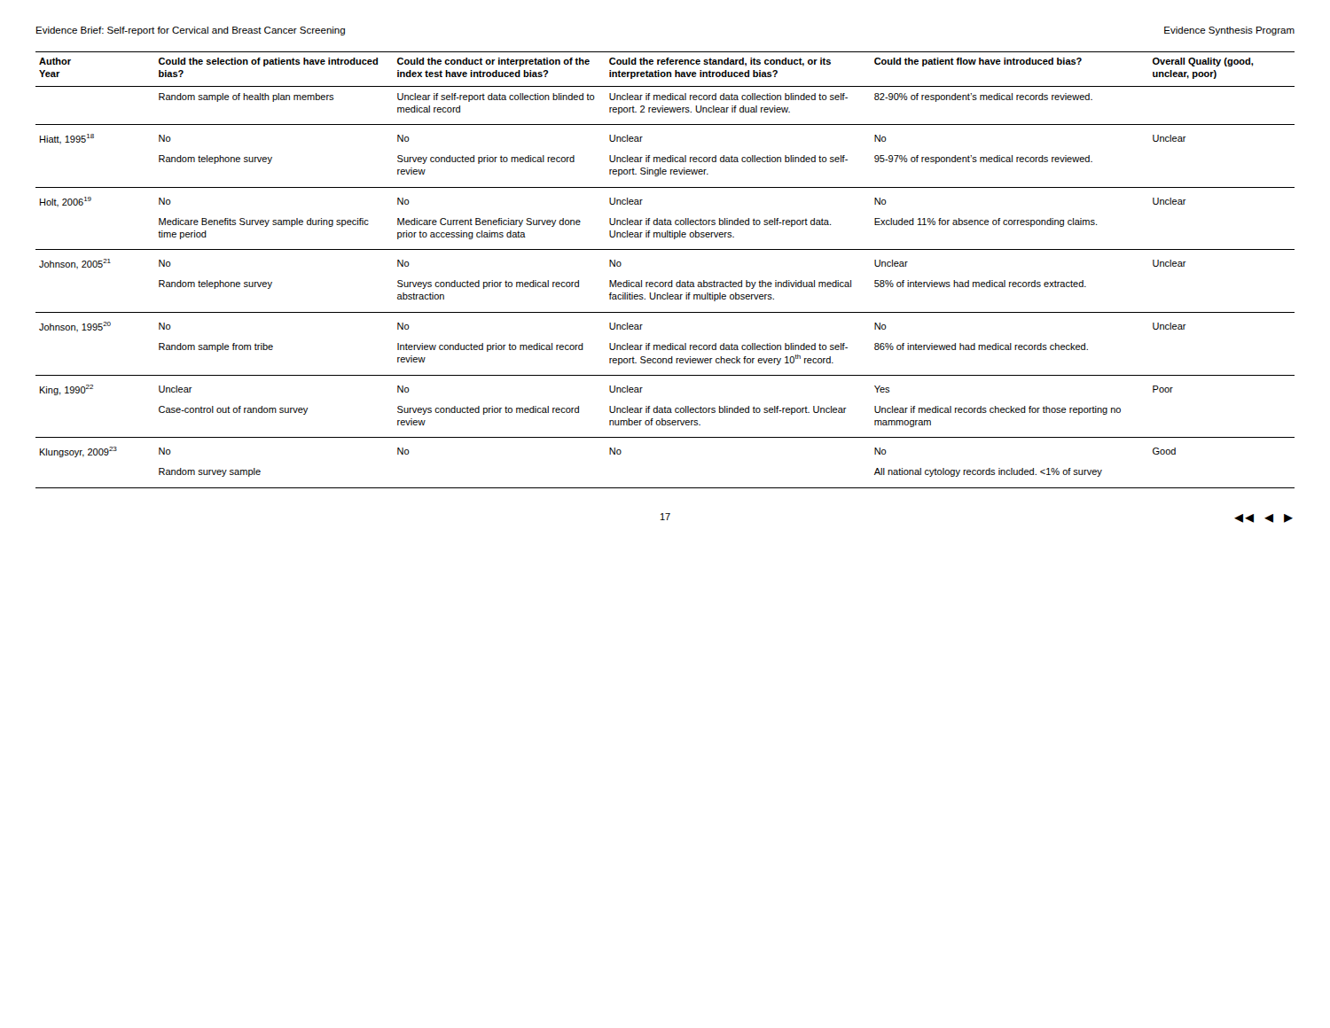Evidence Brief: Self-report for Cervical and Breast Cancer Screening
Evidence Synthesis Program
| Author Year | Could the selection of patients have introduced bias? | Could the conduct or interpretation of the index test have introduced bias? | Could the reference standard, its conduct, or its interpretation have introduced bias? | Could the patient flow have introduced bias? | Overall Quality (good, unclear, poor) |
| --- | --- | --- | --- | --- | --- |
| | Random sample of health plan members | Unclear if self-report data collection blinded to medical record | Unclear if medical record data collection blinded to self-report. 2 reviewers. Unclear if dual review. | 82-90% of respondent’s medical records reviewed. | |
| Hiatt, 1995 18 | No | No | Unclear | No | Unclear |
| | Random telephone survey | Survey conducted prior to medical record review | Unclear if medical record data collection blinded to self-report. Single reviewer. | 95-97% of respondent’s medical records reviewed. | |
| Holt, 2006 19 | No | No | Unclear | No | Unclear |
| | Medicare Benefits Survey sample during specific time period | Medicare Current Beneficiary Survey done prior to accessing claims data | Unclear if data collectors blinded to self-report data. Unclear if multiple observers. | Excluded 11% for absence of corresponding claims. | |
| Johnson, 2005 21 | No | No | No | Unclear | Unclear |
| | Random telephone survey | Surveys conducted prior to medical record abstraction | Medical record data abstracted by the individual medical facilities. Unclear if multiple observers. | 58% of interviews had medical records extracted. | |
| Johnson, 1995 20 | No | No | Unclear | No | Unclear |
| | Random sample from tribe | Interview conducted prior to medical record review | Unclear if medical record data collection blinded to self-report. Second reviewer check for every 10 th record. | 86% of interviewed had medical records checked. | |
| King, 1990 22 | Unclear | No | Unclear | Yes | Poor |
| | Case-control out of random survey | Surveys conducted prior to medical record review | Unclear if data collectors blinded to self-report. Unclear number of observers. | Unclear if medical records checked for those reporting no mammogram | |
| Klungsoyr, 2009 23 | No | No | No | No | Good |
| | Random survey sample | | | All national cytology records included. <1% of survey | |
17
◂◂◂▸